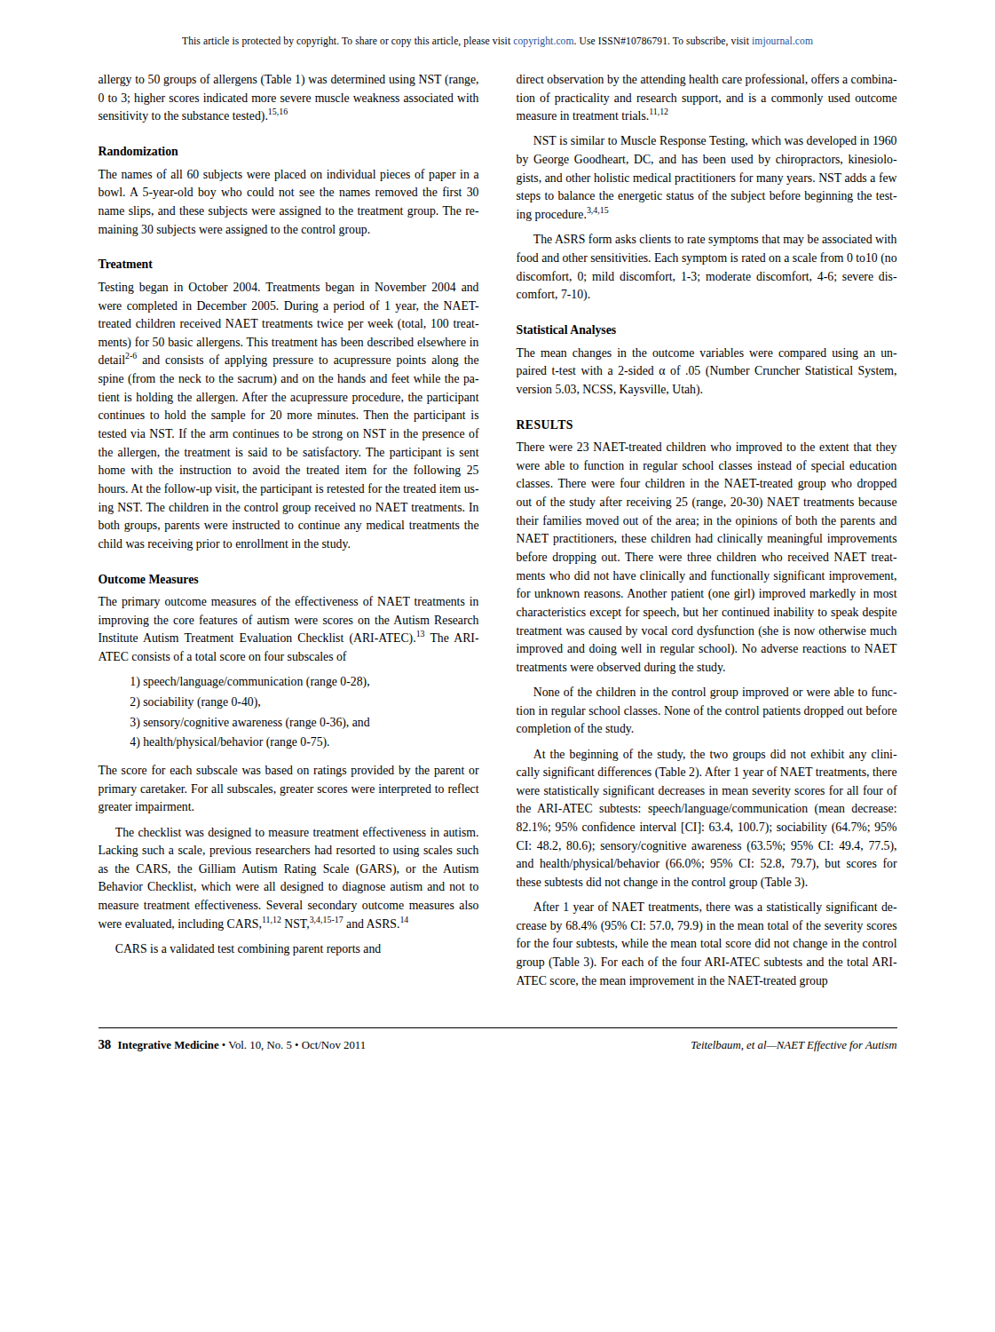This article is protected by copyright. To share or copy this article, please visit copyright.com. Use ISSN#10786791. To subscribe, visit imjournal.com
allergy to 50 groups of allergens (Table 1) was determined using NST (range, 0 to 3; higher scores indicated more severe muscle weakness associated with sensitivity to the substance tested).15,16
Randomization
The names of all 60 subjects were placed on individual pieces of paper in a bowl. A 5-year-old boy who could not see the names removed the first 30 name slips, and these subjects were assigned to the treatment group. The remaining 30 subjects were assigned to the control group.
Treatment
Testing began in October 2004. Treatments began in November 2004 and were completed in December 2005. During a period of 1 year, the NAET-treated children received NAET treatments twice per week (total, 100 treatments) for 50 basic allergens. This treatment has been described elsewhere in detail2-6 and consists of applying pressure to acupressure points along the spine (from the neck to the sacrum) and on the hands and feet while the patient is holding the allergen. After the acupressure procedure, the participant continues to hold the sample for 20 more minutes. Then the participant is tested via NST. If the arm continues to be strong on NST in the presence of the allergen, the treatment is said to be satisfactory. The participant is sent home with the instruction to avoid the treated item for the following 25 hours. At the follow-up visit, the participant is retested for the treated item using NST. The children in the control group received no NAET treatments. In both groups, parents were instructed to continue any medical treatments the child was receiving prior to enrollment in the study.
Outcome Measures
The primary outcome measures of the effectiveness of NAET treatments in improving the core features of autism were scores on the Autism Research Institute Autism Treatment Evaluation Checklist (ARI-ATEC).13 The ARI-ATEC consists of a total score on four subscales of
1) speech/language/communication (range 0-28),
2) sociability (range 0-40),
3) sensory/cognitive awareness (range 0-36), and
4) health/physical/behavior (range 0-75).
The score for each subscale was based on ratings provided by the parent or primary caretaker. For all subscales, greater scores were interpreted to reflect greater impairment.
The checklist was designed to measure treatment effectiveness in autism. Lacking such a scale, previous researchers had resorted to using scales such as the CARS, the Gilliam Autism Rating Scale (GARS), or the Autism Behavior Checklist, which were all designed to diagnose autism and not to measure treatment effectiveness. Several secondary outcome measures also were evaluated, including CARS,11,12 NST,3,4,15-17 and ASRS.14
CARS is a validated test combining parent reports and
direct observation by the attending health care professional, offers a combination of practicality and research support, and is a commonly used outcome measure in treatment trials.11,12
NST is similar to Muscle Response Testing, which was developed in 1960 by George Goodheart, DC, and has been used by chiropractors, kinesiologists, and other holistic medical practitioners for many years. NST adds a few steps to balance the energetic status of the subject before beginning the testing procedure.3,4,15
The ASRS form asks clients to rate symptoms that may be associated with food and other sensitivities. Each symptom is rated on a scale from 0 to10 (no discomfort, 0; mild discomfort, 1-3; moderate discomfort, 4-6; severe discomfort, 7-10).
Statistical Analyses
The mean changes in the outcome variables were compared using an unpaired t-test with a 2-sided α of .05 (Number Cruncher Statistical System, version 5.03, NCSS, Kaysville, Utah).
Results
There were 23 NAET-treated children who improved to the extent that they were able to function in regular school classes instead of special education classes. There were four children in the NAET-treated group who dropped out of the study after receiving 25 (range, 20-30) NAET treatments because their families moved out of the area; in the opinions of both the parents and NAET practitioners, these children had clinically meaningful improvements before dropping out. There were three children who received NAET treatments who did not have clinically and functionally significant improvement, for unknown reasons. Another patient (one girl) improved markedly in most characteristics except for speech, but her continued inability to speak despite treatment was caused by vocal cord dysfunction (she is now otherwise much improved and doing well in regular school). No adverse reactions to NAET treatments were observed during the study.
None of the children in the control group improved or were able to function in regular school classes. None of the control patients dropped out before completion of the study.
At the beginning of the study, the two groups did not exhibit any clinically significant differences (Table 2). After 1 year of NAET treatments, there were statistically significant decreases in mean severity scores for all four of the ARI-ATEC subtests: speech/language/communication (mean decrease: 82.1%; 95% confidence interval [CI]: 63.4, 100.7); sociability (64.7%; 95% CI: 48.2, 80.6); sensory/cognitive awareness (63.5%; 95% CI: 49.4, 77.5), and health/physical/behavior (66.0%; 95% CI: 52.8, 79.7), but scores for these subtests did not change in the control group (Table 3).
After 1 year of NAET treatments, there was a statistically significant decrease by 68.4% (95% CI: 57.0, 79.9) in the mean total of the severity scores for the four subtests, while the mean total score did not change in the control group (Table 3). For each of the four ARI-ATEC subtests and the total ARI-ATEC score, the mean improvement in the NAET-treated group
38 Integrative Medicine • Vol. 10, No. 5 • Oct/Nov 2011
Teitelbaum, et al—NAET Effective for Autism